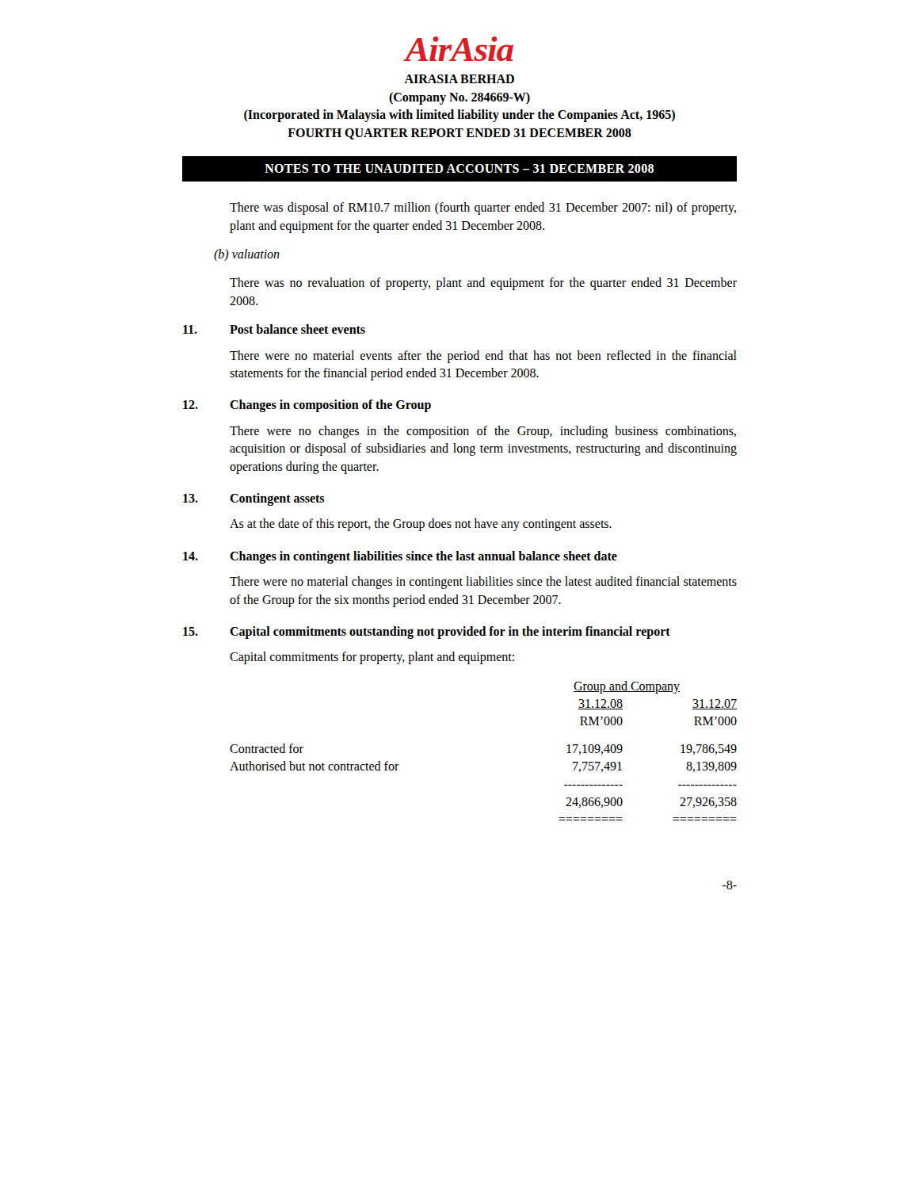AirAsia
AIRASIA BERHAD
(Company No. 284669-W)
(Incorporated in Malaysia with limited liability under the Companies Act, 1965)
FOURTH QUARTER REPORT ENDED 31 DECEMBER 2008
NOTES TO THE UNAUDITED ACCOUNTS – 31 DECEMBER 2008
There was disposal of RM10.7 million (fourth quarter ended 31 December 2007: nil) of property, plant and equipment for the quarter ended 31 December 2008.
(b) valuation
There was no revaluation of property, plant and equipment for the quarter ended 31 December 2008.
11.
Post balance sheet events
There were no material events after the period end that has not been reflected in the financial statements for the financial period ended 31 December 2008.
12.
Changes in composition of the Group
There were no changes in the composition of the Group, including business combinations, acquisition or disposal of subsidiaries and long term investments, restructuring and discontinuing operations during the quarter.
13.
Contingent assets
As at the date of this report, the Group does not have any contingent assets.
14.
Changes in contingent liabilities since the last annual balance sheet date
There were no material changes in contingent liabilities since the latest audited financial statements of the Group for the six months period ended 31 December 2007.
15.
Capital commitments outstanding not provided for in the interim financial report
Capital commitments for property, plant and equipment:
| | Group and Company |
| | 31.12.08 | 31.12.07 |
| | RM’000 | RM’000 |
| Contracted for | 17,109,409 | 19,786,549 |
| Authorised but not contracted for | 7,757,491 | 8,139,809 |
| | -------------- | -------------- |
| | 24,866,900 | 27,926,358 |
| | ========= | ========= |
-8-